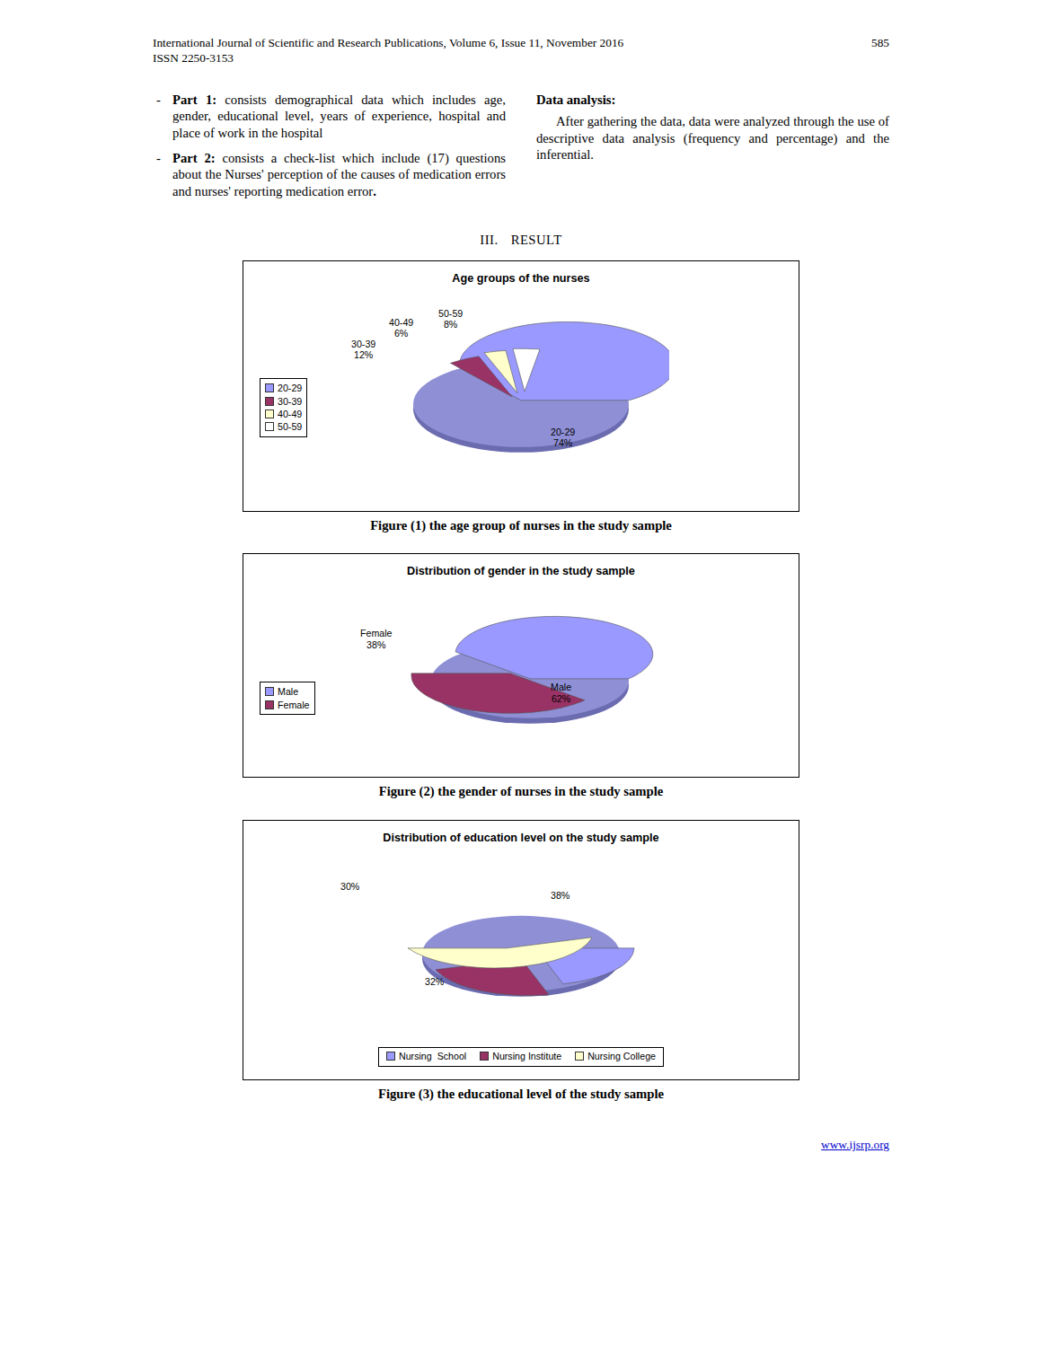International Journal of Scientific and Research Publications, Volume 6, Issue 11, November 2016 ISSN 2250-3153 585
Part 1: consists demographical data which includes age, gender, educational level, years of experience, hospital and place of work in the hospital
Part 2: consists a check-list which include (17) questions about the Nurses' perception of the causes of medication errors and nurses' reporting medication error.
Data analysis:
After gathering the data, data were analyzed through the use of descriptive data analysis (frequency and percentage) and the inferential.
III. RESULT
Age groups of the nurses
20-29
30-39
40-49
50-59
40-49
6%
50-59
8%
30-39
12%
20-29
74%
Figure (1) the age group of nurses in the study sample
Distribution of gender in the study sample
Male
Female
Female
38%
Male
62%
Figure (2) the gender of nurses in the study sample
Distribution of education level on the study sample
30%
38%
32%
Nursing School Nursing Institute Nursing College
Figure (3) the educational level of the study sample
www.ijsrp.org